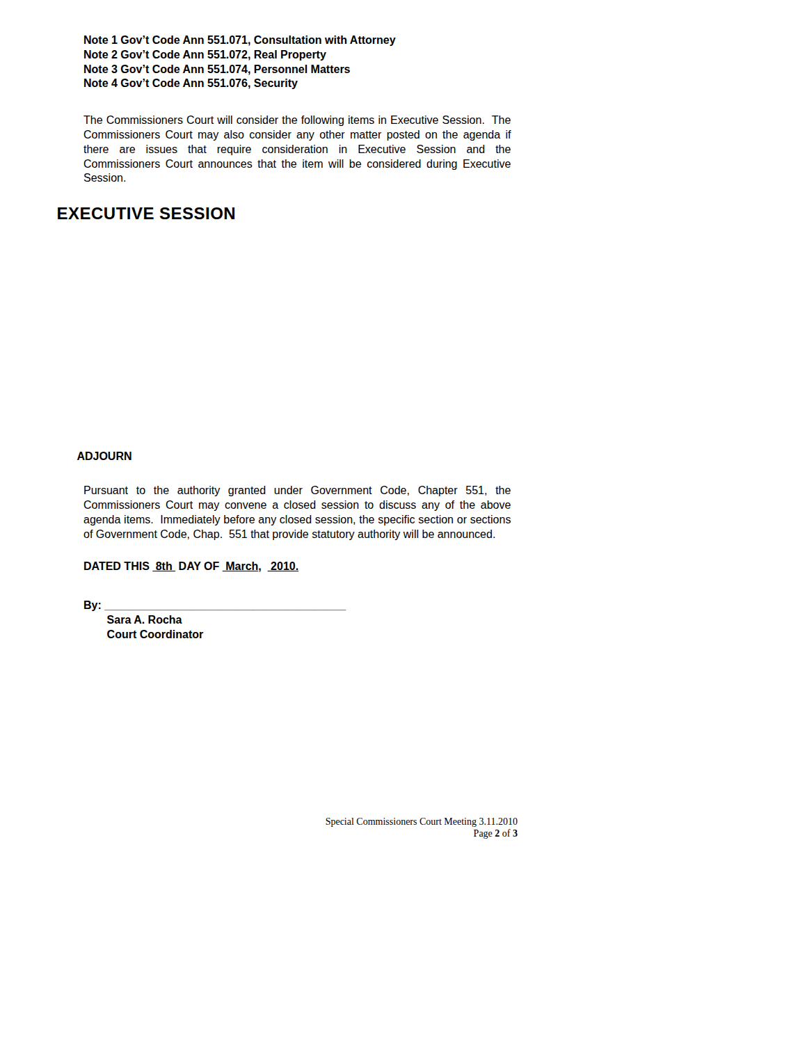Note 1 Gov’t Code Ann 551.071, Consultation with Attorney
Note 2 Gov’t Code Ann 551.072, Real Property
Note 3 Gov’t Code Ann 551.074, Personnel Matters
Note 4 Gov’t Code Ann 551.076, Security
The Commissioners Court will consider the following items in Executive Session. The Commissioners Court may also consider any other matter posted on the agenda if there are issues that require consideration in Executive Session and the Commissioners Court announces that the item will be considered during Executive Session.
EXECUTIVE SESSION
ADJOURN
Pursuant to the authority granted under Government Code, Chapter 551, the Commissioners Court may convene a closed session to discuss any of the above agenda items. Immediately before any closed session, the specific section or sections of Government Code, Chap. 551 that provide statutory authority will be announced.
DATED THIS 8th DAY OF March, 2010.
By: _______________________________________
Sara A. Rocha
Court Coordinator
Special Commissioners Court Meeting 3.11.2010
Page 2 of 3